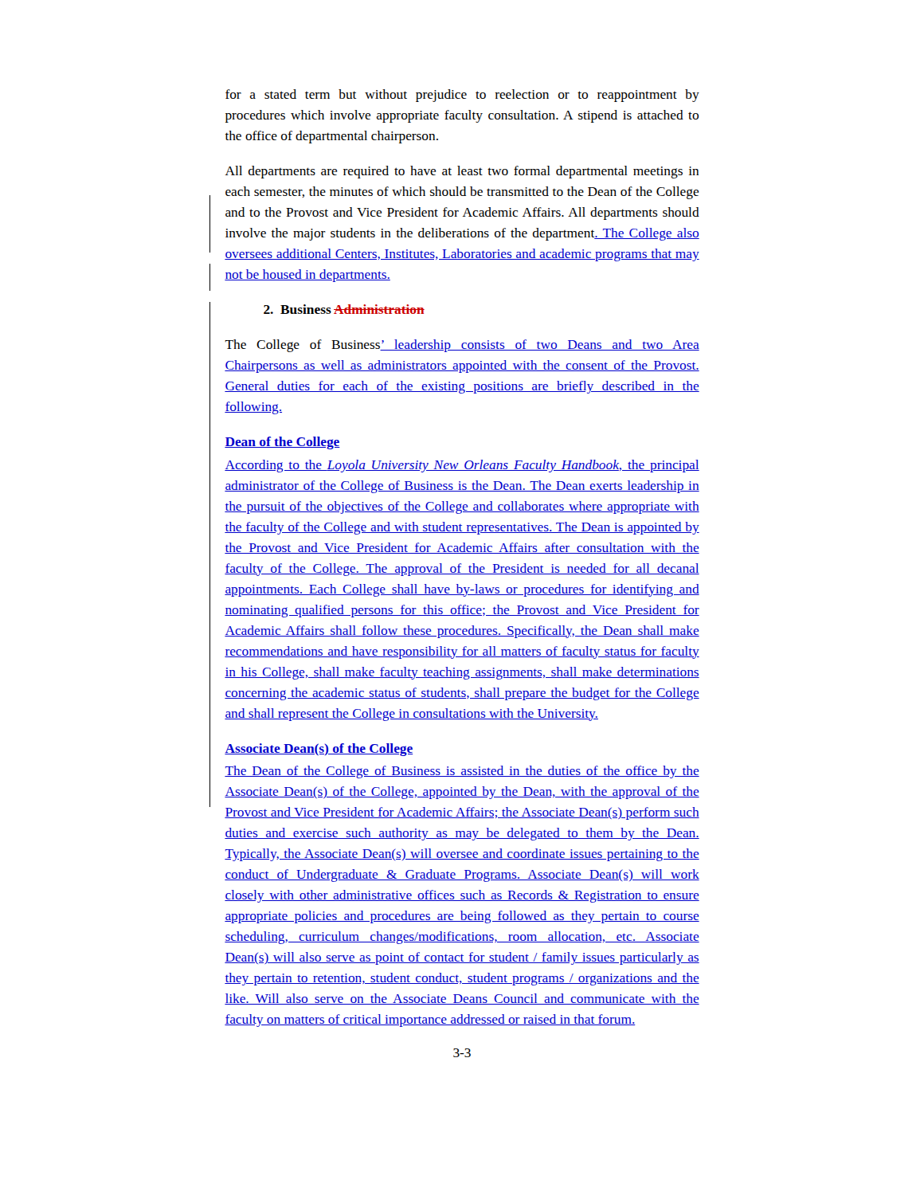for a stated term but without prejudice to reelection or to reappointment by procedures which involve appropriate faculty consultation. A stipend is attached to the office of departmental chairperson.
All departments are required to have at least two formal departmental meetings in each semester, the minutes of which should be transmitted to the Dean of the College and to the Provost and Vice President for Academic Affairs. All departments should involve the major students in the deliberations of the department. The College also oversees additional Centers, Institutes, Laboratories and academic programs that may not be housed in departments.
2. Business Administration
The College of Business’ leadership consists of two Deans and two Area Chairpersons as well as administrators appointed with the consent of the Provost. General duties for each of the existing positions are briefly described in the following.
Dean of the College
According to the Loyola University New Orleans Faculty Handbook, the principal administrator of the College of Business is the Dean. The Dean exerts leadership in the pursuit of the objectives of the College and collaborates where appropriate with the faculty of the College and with student representatives. The Dean is appointed by the Provost and Vice President for Academic Affairs after consultation with the faculty of the College. The approval of the President is needed for all decanal appointments. Each College shall have by-laws or procedures for identifying and nominating qualified persons for this office; the Provost and Vice President for Academic Affairs shall follow these procedures. Specifically, the Dean shall make recommendations and have responsibility for all matters of faculty status for faculty in his College, shall make faculty teaching assignments, shall make determinations concerning the academic status of students, shall prepare the budget for the College and shall represent the College in consultations with the University.
Associate Dean(s) of the College
The Dean of the College of Business is assisted in the duties of the office by the Associate Dean(s) of the College, appointed by the Dean, with the approval of the Provost and Vice President for Academic Affairs; the Associate Dean(s) perform such duties and exercise such authority as may be delegated to them by the Dean. Typically, the Associate Dean(s) will oversee and coordinate issues pertaining to the conduct of Undergraduate & Graduate Programs. Associate Dean(s) will work closely with other administrative offices such as Records & Registration to ensure appropriate policies and procedures are being followed as they pertain to course scheduling, curriculum changes/modifications, room allocation, etc. Associate Dean(s) will also serve as point of contact for student / family issues particularly as they pertain to retention, student conduct, student programs / organizations and the like. Will also serve on the Associate Deans Council and communicate with the faculty on matters of critical importance addressed or raised in that forum.
3-3